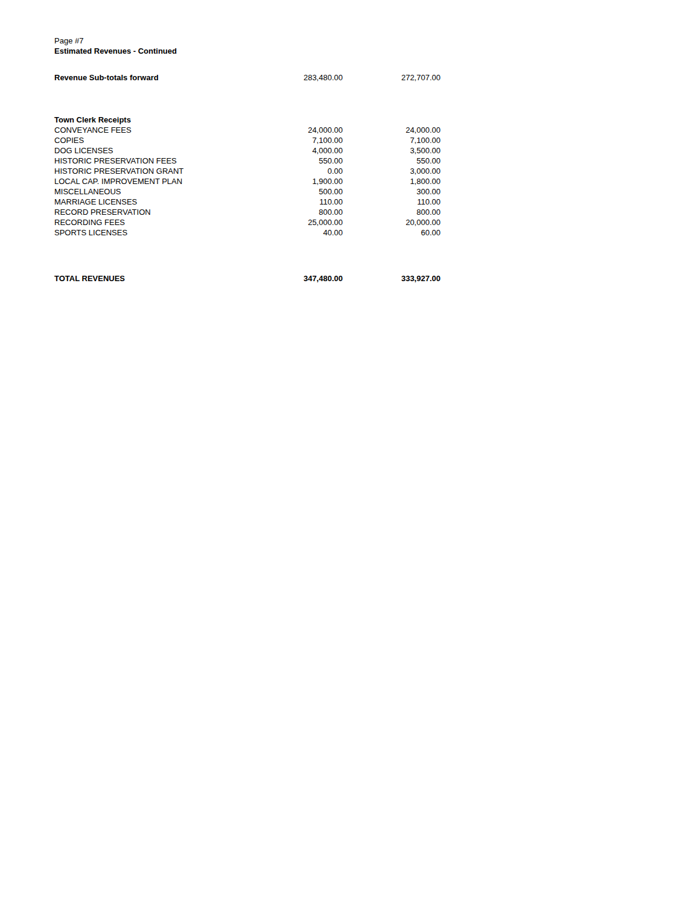Page #7
Estimated Revenues - Continued
| Revenue Sub-totals forward | 283,480.00 | 272,707.00 |
| Town Clerk Receipts | | |
| CONVEYANCE FEES | 24,000.00 | 24,000.00 |
| COPIES | 7,100.00 | 7,100.00 |
| DOG LICENSES | 4,000.00 | 3,500.00 |
| HISTORIC PRESERVATION FEES | 550.00 | 550.00 |
| HISTORIC PRESERVATION GRANT | 0.00 | 3,000.00 |
| LOCAL CAP. IMPROVEMENT PLAN | 1,900.00 | 1,800.00 |
| MISCELLANEOUS | 500.00 | 300.00 |
| MARRIAGE LICENSES | 110.00 | 110.00 |
| RECORD PRESERVATION | 800.00 | 800.00 |
| RECORDING FEES | 25,000.00 | 20,000.00 |
| SPORTS LICENSES | 40.00 | 60.00 |
| TOTAL REVENUES | 347,480.00 | 333,927.00 |